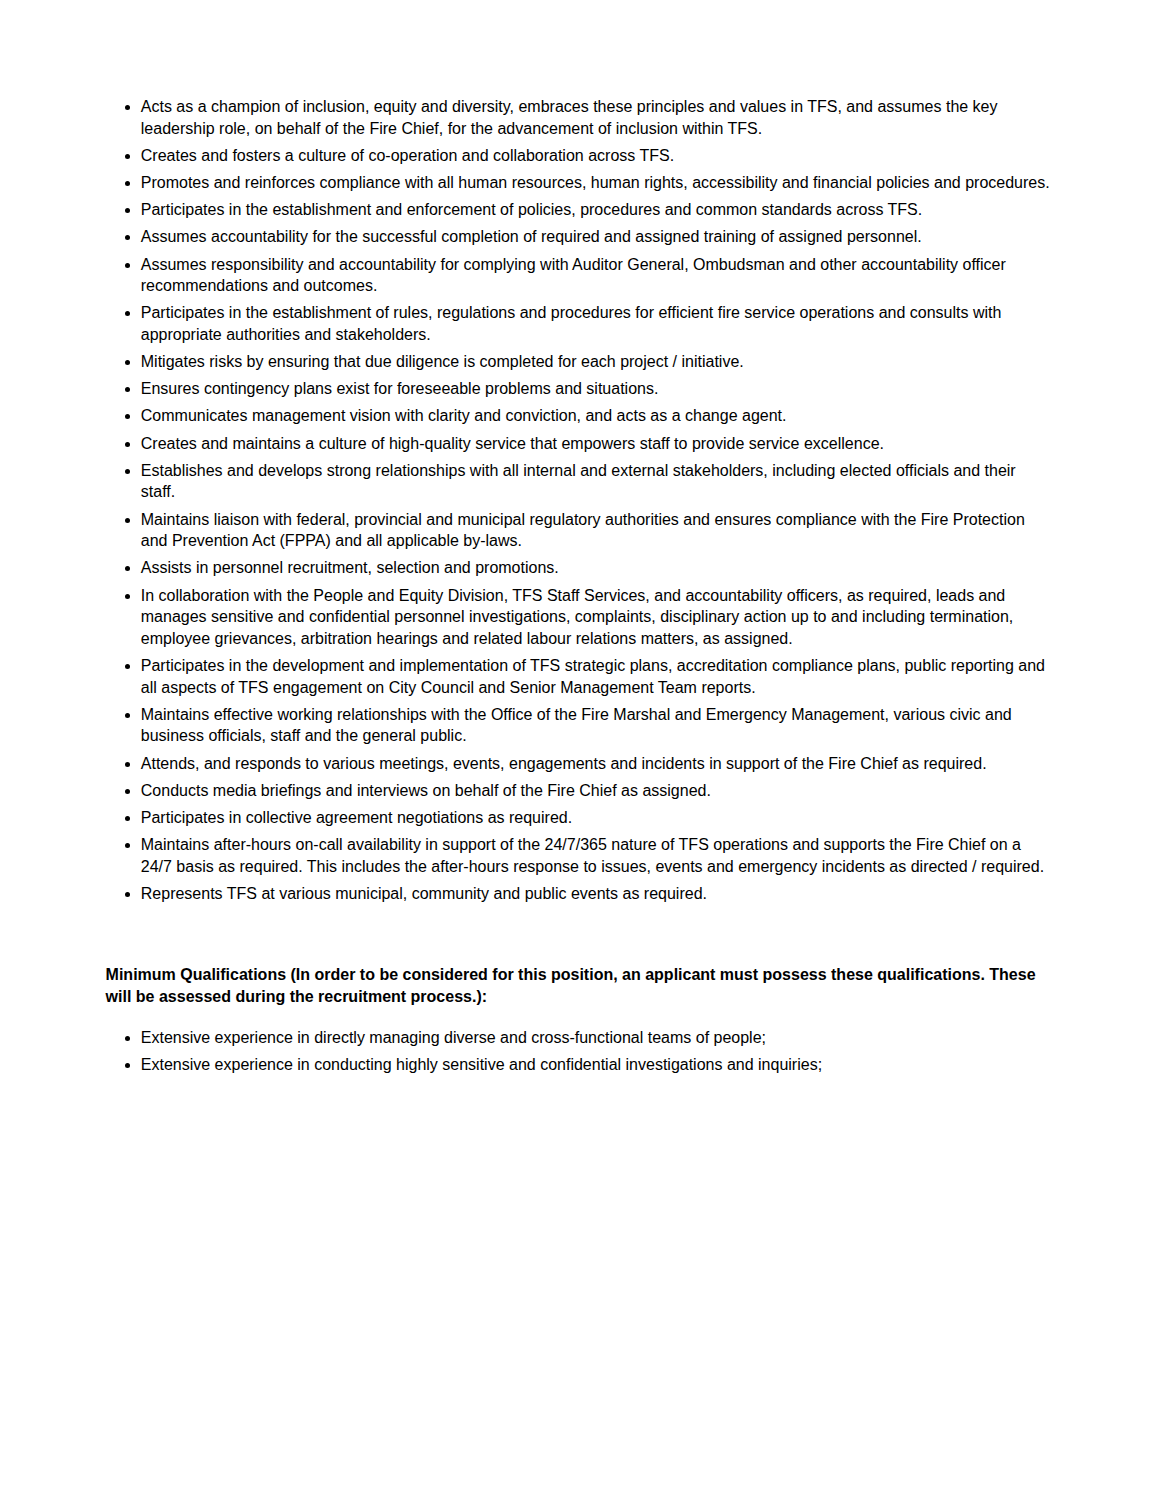Acts as a champion of inclusion, equity and diversity, embraces these principles and values in TFS, and assumes the key leadership role, on behalf of the Fire Chief, for the advancement of inclusion within TFS.
Creates and fosters a culture of co-operation and collaboration across TFS.
Promotes and reinforces compliance with all human resources, human rights, accessibility and financial policies and procedures.
Participates in the establishment and enforcement of policies, procedures and common standards across TFS.
Assumes accountability for the successful completion of required and assigned training of assigned personnel.
Assumes responsibility and accountability for complying with Auditor General, Ombudsman and other accountability officer recommendations and outcomes.
Participates in the establishment of rules, regulations and procedures for efficient fire service operations and consults with appropriate authorities and stakeholders.
Mitigates risks by ensuring that due diligence is completed for each project / initiative.
Ensures contingency plans exist for foreseeable problems and situations.
Communicates management vision with clarity and conviction, and acts as a change agent.
Creates and maintains a culture of high-quality service that empowers staff to provide service excellence.
Establishes and develops strong relationships with all internal and external stakeholders, including elected officials and their staff.
Maintains liaison with federal, provincial and municipal regulatory authorities and ensures compliance with the Fire Protection and Prevention Act (FPPA) and all applicable by-laws.
Assists in personnel recruitment, selection and promotions.
In collaboration with the People and Equity Division, TFS Staff Services, and accountability officers, as required, leads and manages sensitive and confidential personnel investigations, complaints, disciplinary action up to and including termination, employee grievances, arbitration hearings and related labour relations matters, as assigned.
Participates in the development and implementation of TFS strategic plans, accreditation compliance plans, public reporting and all aspects of TFS engagement on City Council and Senior Management Team reports.
Maintains effective working relationships with the Office of the Fire Marshal and Emergency Management, various civic and business officials, staff and the general public.
Attends, and responds to various meetings, events, engagements and incidents in support of the Fire Chief as required.
Conducts media briefings and interviews on behalf of the Fire Chief as assigned.
Participates in collective agreement negotiations as required.
Maintains after-hours on-call availability in support of the 24/7/365 nature of TFS operations and supports the Fire Chief on a 24/7 basis as required. This includes the after-hours response to issues, events and emergency incidents as directed / required.
Represents TFS at various municipal, community and public events as required.
Minimum Qualifications (In order to be considered for this position, an applicant must possess these qualifications. These will be assessed during the recruitment process.):
Extensive experience in directly managing diverse and cross-functional teams of people;
Extensive experience in conducting highly sensitive and confidential investigations and inquiries;